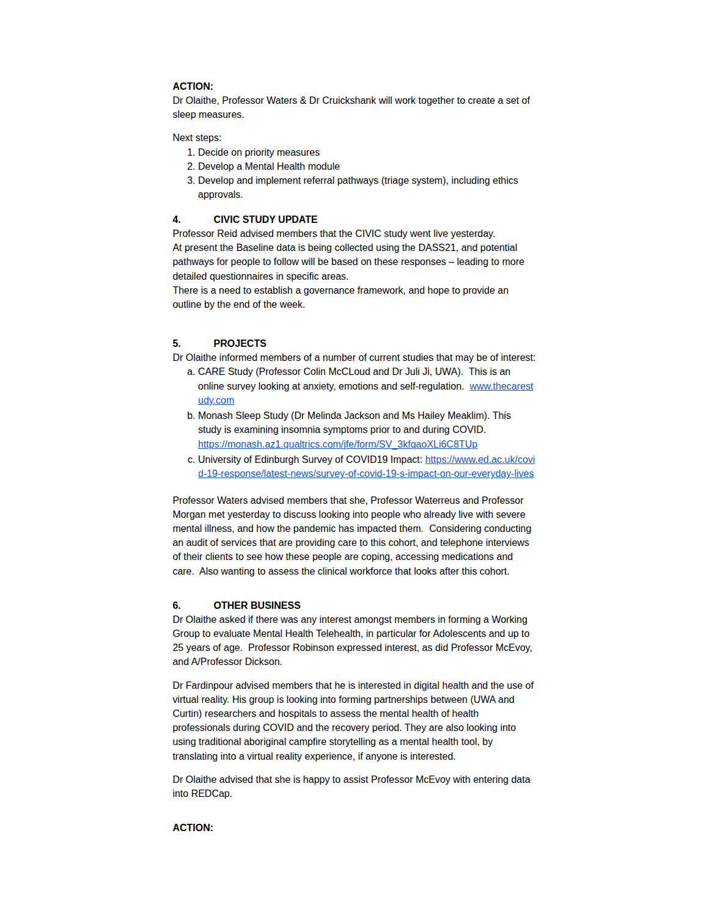ACTION:
Dr Olaithe, Professor Waters & Dr Cruickshank will work together to create a set of sleep measures.
Next steps:
Decide on priority measures
Develop a Mental Health module
Develop and implement referral pathways (triage system), including ethics approvals.
4. CIVIC STUDY UPDATE
Professor Reid advised members that the CIVIC study went live yesterday.
At present the Baseline data is being collected using the DASS21, and potential pathways for people to follow will be based on these responses – leading to more detailed questionnaires in specific areas.
There is a need to establish a governance framework, and hope to provide an outline by the end of the week.
5. PROJECTS
Dr Olaithe informed members of a number of current studies that may be of interest:
CARE Study (Professor Colin McCLoud and Dr Juli Ji, UWA). This is an online survey looking at anxiety, emotions and self-regulation. www.thecarestudy.com
Monash Sleep Study (Dr Melinda Jackson and Ms Hailey Meaklim). This study is examining insomnia symptoms prior to and during COVID.
https://monash.az1.qualtrics.com/jfe/form/SV_3kfqaoXLi6C8TUp
University of Edinburgh Survey of COVID19 Impact: https://www.ed.ac.uk/covid-19-response/latest-news/survey-of-covid-19-s-impact-on-our-everyday-lives
Professor Waters advised members that she, Professor Waterreus and Professor Morgan met yesterday to discuss looking into people who already live with severe mental illness, and how the pandemic has impacted them. Considering conducting an audit of services that are providing care to this cohort, and telephone interviews of their clients to see how these people are coping, accessing medications and care. Also wanting to assess the clinical workforce that looks after this cohort.
6. OTHER BUSINESS
Dr Olaithe asked if there was any interest amongst members in forming a Working Group to evaluate Mental Health Telehealth, in particular for Adolescents and up to 25 years of age. Professor Robinson expressed interest, as did Professor McEvoy, and A/Professor Dickson.
Dr Fardinpour advised members that he is interested in digital health and the use of virtual reality. His group is looking into forming partnerships between (UWA and Curtin) researchers and hospitals to assess the mental health of health professionals during COVID and the recovery period. They are also looking into using traditional aboriginal campfire storytelling as a mental health tool, by translating into a virtual reality experience, if anyone is interested.
Dr Olaithe advised that she is happy to assist Professor McEvoy with entering data into REDCap.
ACTION: